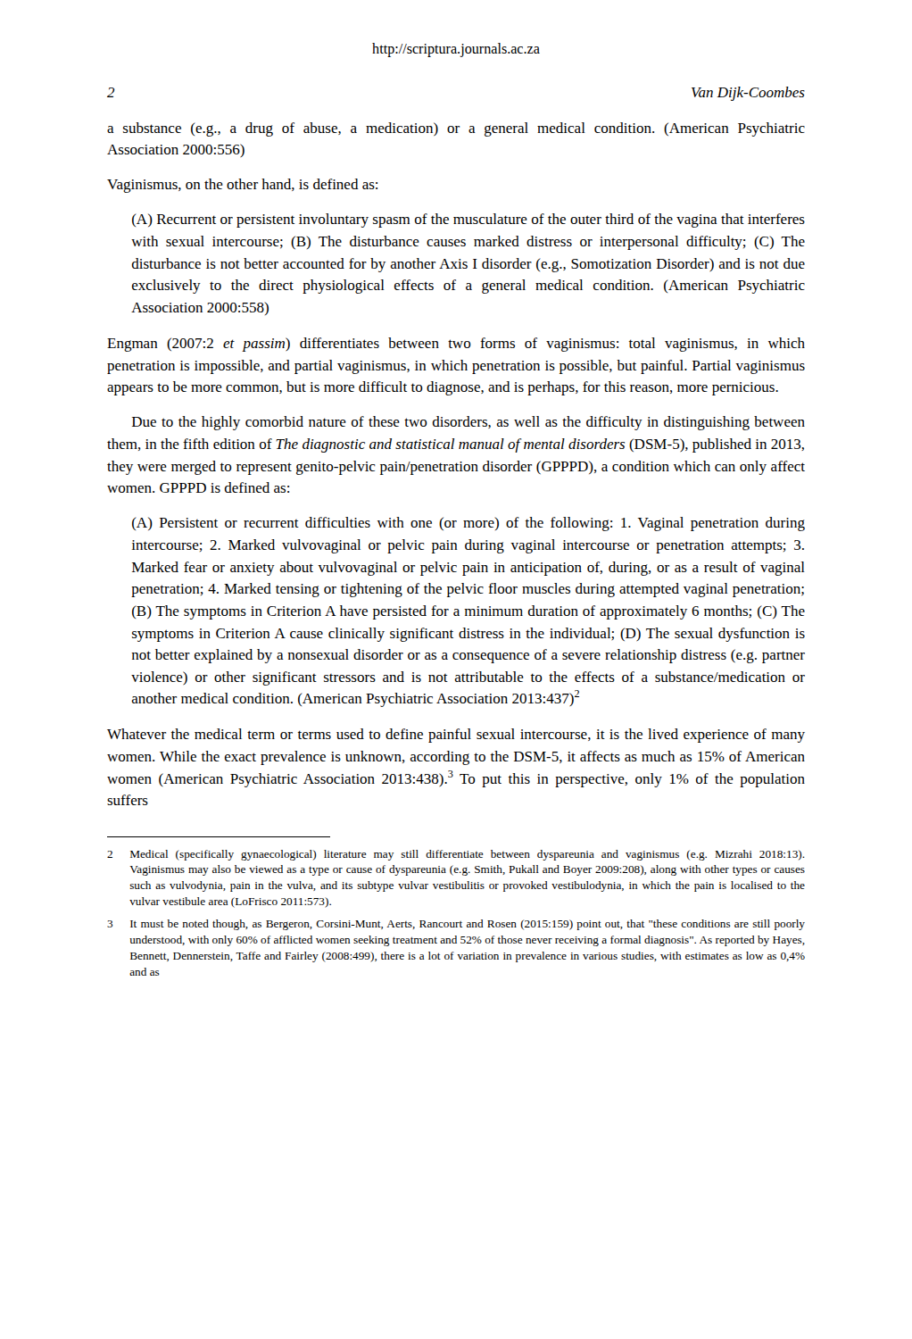http://scriptura.journals.ac.za
2 Van Dijk-Coombes
a substance (e.g., a drug of abuse, a medication) or a general medical condition. (American Psychiatric Association 2000:556)
Vaginismus, on the other hand, is defined as:
(A) Recurrent or persistent involuntary spasm of the musculature of the outer third of the vagina that interferes with sexual intercourse; (B) The disturbance causes marked distress or interpersonal difficulty; (C) The disturbance is not better accounted for by another Axis I disorder (e.g., Somotization Disorder) and is not due exclusively to the direct physiological effects of a general medical condition. (American Psychiatric Association 2000:558)
Engman (2007:2 et passim) differentiates between two forms of vaginismus: total vaginismus, in which penetration is impossible, and partial vaginismus, in which penetration is possible, but painful. Partial vaginismus appears to be more common, but is more difficult to diagnose, and is perhaps, for this reason, more pernicious.
Due to the highly comorbid nature of these two disorders, as well as the difficulty in distinguishing between them, in the fifth edition of The diagnostic and statistical manual of mental disorders (DSM-5), published in 2013, they were merged to represent genito-pelvic pain/penetration disorder (GPPPD), a condition which can only affect women. GPPPD is defined as:
(A) Persistent or recurrent difficulties with one (or more) of the following: 1. Vaginal penetration during intercourse; 2. Marked vulvovaginal or pelvic pain during vaginal intercourse or penetration attempts; 3. Marked fear or anxiety about vulvovaginal or pelvic pain in anticipation of, during, or as a result of vaginal penetration; 4. Marked tensing or tightening of the pelvic floor muscles during attempted vaginal penetration; (B) The symptoms in Criterion A have persisted for a minimum duration of approximately 6 months; (C) The symptoms in Criterion A cause clinically significant distress in the individual; (D) The sexual dysfunction is not better explained by a nonsexual disorder or as a consequence of a severe relationship distress (e.g. partner violence) or other significant stressors and is not attributable to the effects of a substance/medication or another medical condition. (American Psychiatric Association 2013:437)2
Whatever the medical term or terms used to define painful sexual intercourse, it is the lived experience of many women. While the exact prevalence is unknown, according to the DSM-5, it affects as much as 15% of American women (American Psychiatric Association 2013:438).3 To put this in perspective, only 1% of the population suffers
2 Medical (specifically gynaecological) literature may still differentiate between dyspareunia and vaginismus (e.g. Mizrahi 2018:13). Vaginismus may also be viewed as a type or cause of dyspareunia (e.g. Smith, Pukall and Boyer 2009:208), along with other types or causes such as vulvodynia, pain in the vulva, and its subtype vulvar vestibulitis or provoked vestibulodynia, in which the pain is localised to the vulvar vestibule area (LoFrisco 2011:573).
3 It must be noted though, as Bergeron, Corsini-Munt, Aerts, Rancourt and Rosen (2015:159) point out, that "these conditions are still poorly understood, with only 60% of afflicted women seeking treatment and 52% of those never receiving a formal diagnosis". As reported by Hayes, Bennett, Dennerstein, Taffe and Fairley (2008:499), there is a lot of variation in prevalence in various studies, with estimates as low as 0,4% and as